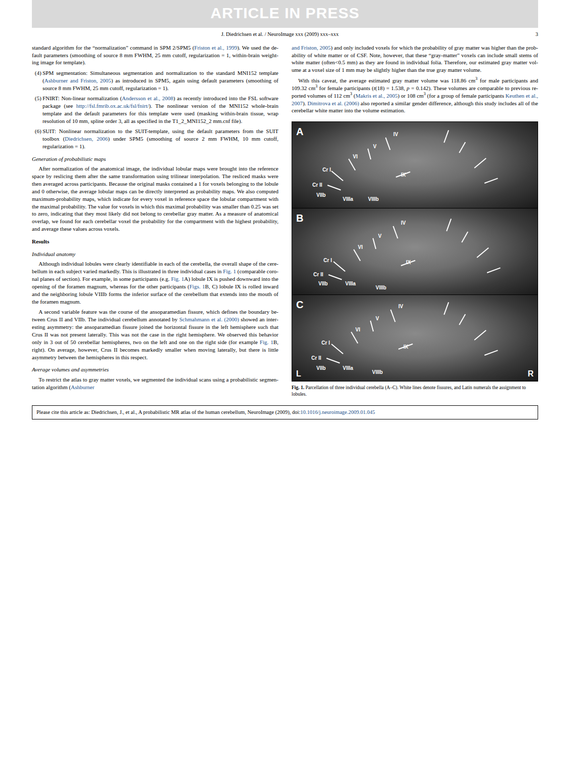ARTICLE IN PRESS
J. Diedrichsen et al. / NeuroImage xxx (2009) xxx–xxx
3
standard algorithm for the “normalization” command in SPM 2/SPM5 (Friston et al., 1999). We used the default parameters (smoothing of source 8 mm FWHM, 25 mm cutoff, regularization = 1, within-brain weighting image for template).
(4) SPM segmentation: Simultaneous segmentation and normalization to the standard MNI152 template (Ashburner and Friston, 2005) as introduced in SPM5, again using default parameters (smoothing of source 8 mm FWHM, 25 mm cutoff, regularization = 1).
(5) FNIRT: Non-linear normalization (Andersson et al., 2008) as recently introduced into the FSL software package (see http://fsl.fmrib.ox.ac.uk/fsl/fnirt/). The nonlinear version of the MNI152 whole-brain template and the default parameters for this template were used (masking within-brain tissue, wrap resolution of 10 mm, spline order 3, all as specified in the T1_2_MNI152_2 mm.cnf file).
(6) SUIT: Nonlinear normalization to the SUIT-template, using the default parameters from the SUIT toolbox (Diedrichsen, 2006) under SPM5 (smoothing of source 2 mm FWHM, 10 mm cutoff, regularization = 1).
Generation of probabilistic maps
After normalization of the anatomical image, the individual lobular maps were brought into the reference space by reslicing them after the same transformation using trilinear interpolation. The resliced masks were then averaged across participants. Because the original masks contained a 1 for voxels belonging to the lobule and 0 otherwise, the average lobular maps can be directly interpreted as probability maps. We also computed maximum-probability maps, which indicate for every voxel in reference space the lobular compartment with the maximal probability. The value for voxels in which this maximal probability was smaller than 0.25 was set to zero, indicating that they most likely did not belong to cerebellar gray matter. As a measure of anatomical overlap, we found for each cerebellar voxel the probability for the compartment with the highest probability, and average these values across voxels.
Results
Individual anatomy
Although individual lobules were clearly identifiable in each of the cerebella, the overall shape of the cerebellum in each subject varied markedly. This is illustrated in three individual cases in Fig. 1 (comparable coronal planes of section). For example, in some participants (e.g. Fig. 1 A) lobule IX is pushed downward into the opening of the foramen magnum, whereas for the other participants (Figs. 1 B, C) lobule IX is rolled inward and the neighboring lobule VIIIb forms the inferior surface of the cerebellum that extends into the mouth of the foramen magnum.
A second variable feature was the course of the ansoparamedian fissure, which defines the boundary between Crus II and VIIb. The individual cerebellum annotated by Schmahmann et al. (2000) showed an interesting asymmetry: the ansoparamedian fissure joined the horizontal fissure in the left hemisphere such that Crus II was not present laterally. This was not the case in the right hemisphere. We observed this behavior only in 3 out of 50 cerebellar hemispheres, two on the left and one on the right side (for example Fig. 1 B, right). On average, however, Crus II becomes markedly smaller when moving laterally, but there is little asymmetry between the hemispheres in this respect.
Average volumes and asymmetries
To restrict the atlas to gray matter voxels, we segmented the individual scans using a probabilistic segmentation algorithm (Ashburner
and Friston, 2005) and only included voxels for which the probability of gray matter was higher than the probability of white matter or of CSF. Note, however, that these “gray-matter” voxels can include small stems of white matter (often<0.5 mm) as they are found in individual folia. Therefore, our estimated gray matter volume at a voxel size of 1 mm may be slightly higher than the true gray matter volume.
With this caveat, the average estimated gray matter volume was 118.86 cm3 for male participants and 109.32 cm3 for female participants (t(18) = 1.538, p = 0.142). These volumes are comparable to previous reported volumes of 112 cm3 (Makris et al., 2005) or 108 cm3 (for a group of female participants Keuthen et al., 2007). Dimitrova et al. (2006) also reported a similar gender difference, although this study includes all of the cerebellar white matter into the volume estimation.
A IV V VI Cr I IX Cr II VIIb VIIIa VIIIb
B IV V VI Cr I IX Cr II VIIb VIIIa VIIIb
C IV V VI Cr I IX Cr II VIIb VIIIa VIIIb L R
Fig. 1. Parcellation of three individual cerebella (A–C). White lines denote fissures, and Latin numerals the assignment to lobules.
Please cite this article as: Diedrichsen, J., et al., A probabilistic MR atlas of the human cerebellum, NeuroImage (2009), doi:10.1016/j.neuroimage.2009.01.045